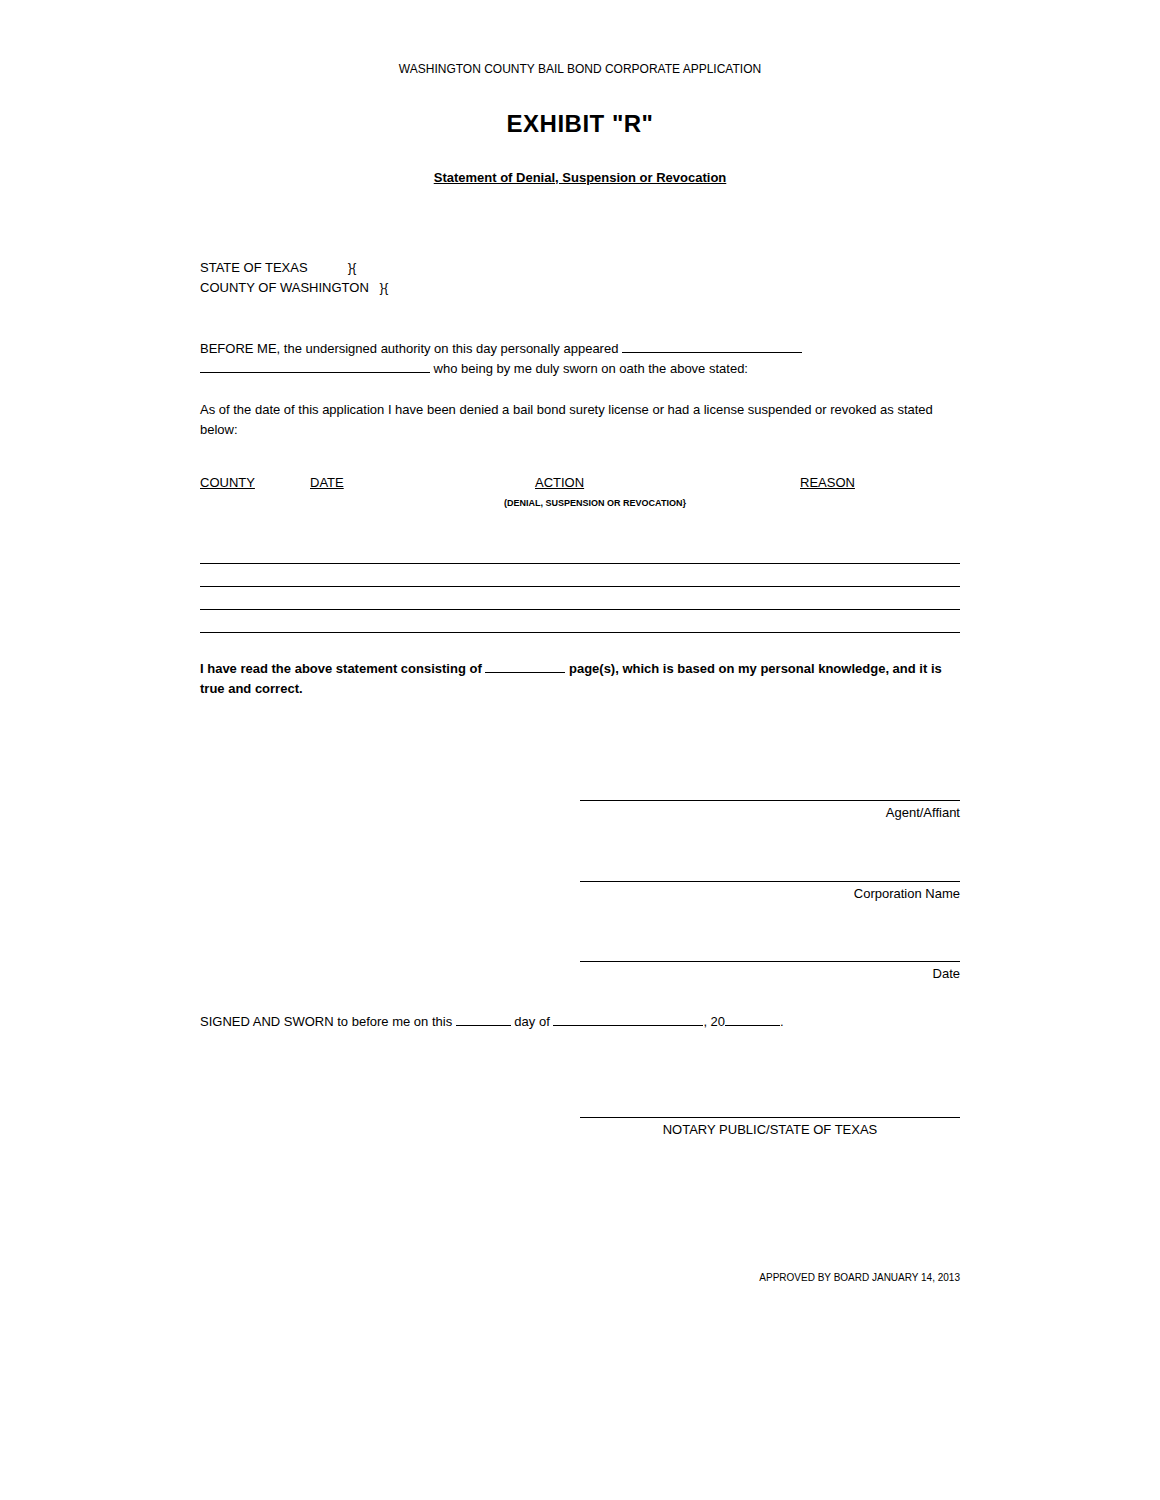WASHINGTON COUNTY BAIL BOND CORPORATE APPLICATION
EXHIBIT "R"
Statement of Denial, Suspension or Revocation
STATE OF TEXAS}{
COUNTY OF WASHINGTON }{
BEFORE ME, the undersigned authority on this day personally appeared
who being by me duly sworn on oath the above stated:
As of the date of this application I have been denied a bail bond surety license or had a license suspended or revoked as stated below:
COUNTY DATE ACTION REASON
(DENIAL, SUSPENSION OR REVOCATION}
I have read the above statement consisting of page(s), which is based on my personal knowledge, and it is true and correct.
Agent/Affiant
Corporation Name
Date
SIGNED AND SWORN to before me on this day of , 20 .
NOTARY PUBLIC/STATE OF TEXAS
APPROVED BY BOARD JANUARY 14, 2013